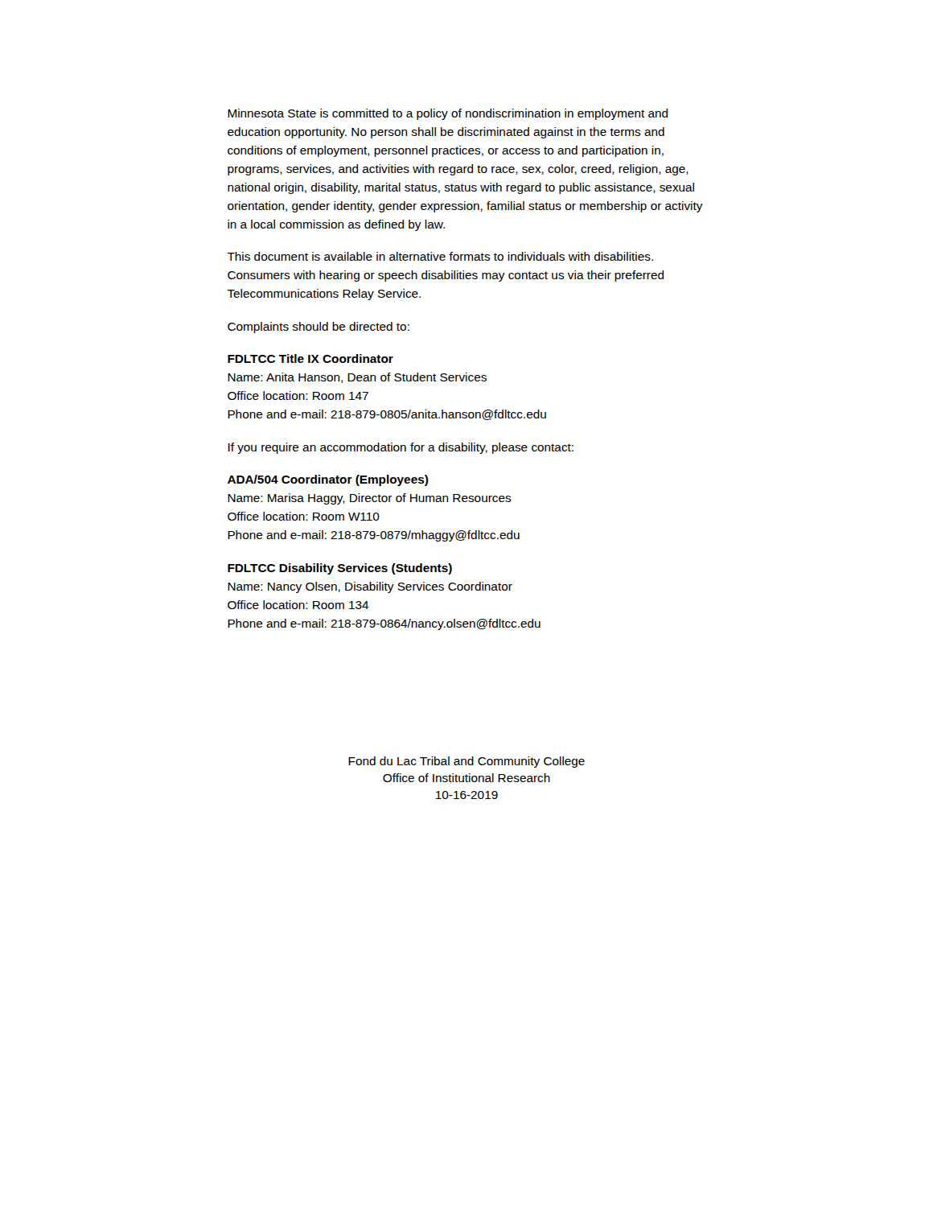Minnesota State is committed to a policy of nondiscrimination in employment and education opportunity. No person shall be discriminated against in the terms and conditions of employment, personnel practices, or access to and participation in, programs, services, and activities with regard to race, sex, color, creed, religion, age, national origin, disability, marital status, status with regard to public assistance, sexual orientation, gender identity, gender expression, familial status or membership or activity in a local commission as defined by law.
This document is available in alternative formats to individuals with disabilities. Consumers with hearing or speech disabilities may contact us via their preferred Telecommunications Relay Service.
Complaints should be directed to:
FDLTCC Title IX Coordinator
Name: Anita Hanson, Dean of Student Services
Office location: Room 147
Phone and e-mail: 218-879-0805/anita.hanson@fdltcc.edu
If you require an accommodation for a disability, please contact:
ADA/504 Coordinator (Employees)
Name: Marisa Haggy, Director of Human Resources
Office location: Room W110
Phone and e-mail: 218-879-0879/mhaggy@fdltcc.edu
FDLTCC Disability Services (Students)
Name: Nancy Olsen, Disability Services Coordinator
Office location: Room 134
Phone and e-mail: 218-879-0864/nancy.olsen@fdltcc.edu
Fond du Lac Tribal and Community College
Office of Institutional Research
10-16-2019